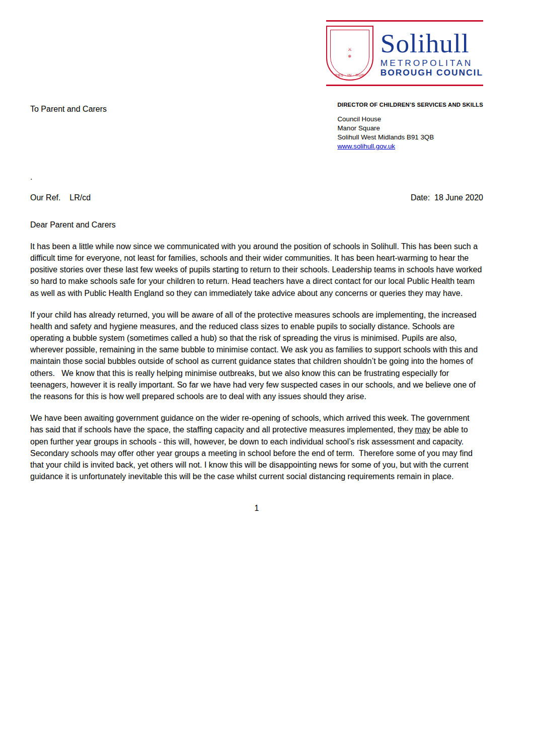⚔ ❄
URBS · IN · RURE
Solihull METROPOLITAN BOROUGH COUNCIL
To Parent and Carers
DIRECTOR OF CHILDREN’S SERVICES AND SKILLS
Council House
Manor Square
Solihull West Midlands B91 3QB
www.solihull.gov.uk
.
Our Ref. LR/cd
Date: 18 June 2020
Dear Parent and Carers
It has been a little while now since we communicated with you around the position of schools in Solihull. This has been such a difficult time for everyone, not least for families, schools and their wider communities. It has been heart-warming to hear the positive stories over these last few weeks of pupils starting to return to their schools. Leadership teams in schools have worked so hard to make schools safe for your children to return. Head teachers have a direct contact for our local Public Health team as well as with Public Health England so they can immediately take advice about any concerns or queries they may have.
If your child has already returned, you will be aware of all of the protective measures schools are implementing, the increased health and safety and hygiene measures, and the reduced class sizes to enable pupils to socially distance. Schools are operating a bubble system (sometimes called a hub) so that the risk of spreading the virus is minimised. Pupils are also, wherever possible, remaining in the same bubble to minimise contact. We ask you as families to support schools with this and maintain those social bubbles outside of school as current guidance states that children shouldn’t be going into the homes of others. We know that this is really helping minimise outbreaks, but we also know this can be frustrating especially for teenagers, however it is really important. So far we have had very few suspected cases in our schools, and we believe one of the reasons for this is how well prepared schools are to deal with any issues should they arise.
We have been awaiting government guidance on the wider re-opening of schools, which arrived this week. The government has said that if schools have the space, the staffing capacity and all protective measures implemented, they may be able to open further year groups in schools - this will, however, be down to each individual school’s risk assessment and capacity. Secondary schools may offer other year groups a meeting in school before the end of term. Therefore some of you may find that your child is invited back, yet others will not. I know this will be disappointing news for some of you, but with the current guidance it is unfortunately inevitable this will be the case whilst current social distancing requirements remain in place.
1